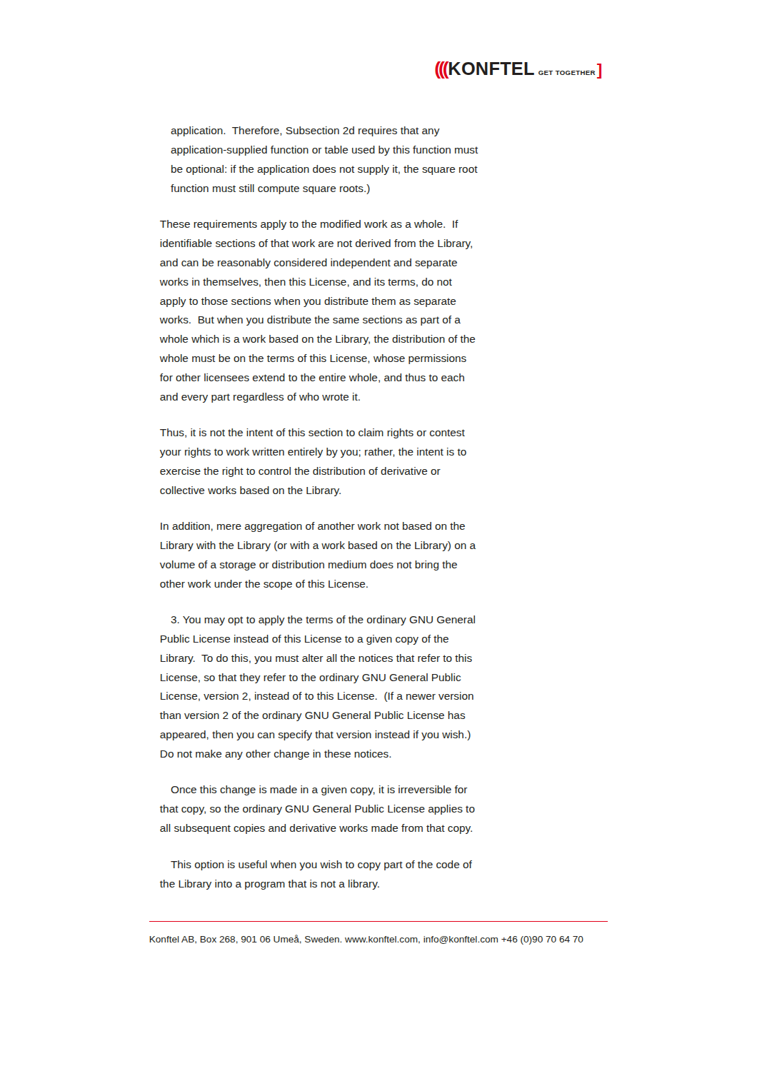(((KONFTEL GET TOGETHER]
application. Therefore, Subsection 2d requires that any application‑supplied function or table used by this function must be optional: if the application does not supply it, the square root function must still compute square roots.)
These requirements apply to the modified work as a whole. If identifiable sections of that work are not derived from the Library, and can be reasonably considered independent and separate works in themselves, then this License, and its terms, do not apply to those sections when you distribute them as separate works. But when you distribute the same sections as part of a whole which is a work based on the Library, the distribution of the whole must be on the terms of this License, whose permissions for other licensees extend to the entire whole, and thus to each and every part regardless of who wrote it.
Thus, it is not the intent of this section to claim rights or contest your rights to work written entirely by you; rather, the intent is to exercise the right to control the distribution of derivative or collective works based on the Library.
In addition, mere aggregation of another work not based on the Library with the Library (or with a work based on the Library) on a volume of a storage or distribution medium does not bring the other work under the scope of this License.
3. You may opt to apply the terms of the ordinary GNU General Public License instead of this License to a given copy of the Library. To do this, you must alter all the notices that refer to this License, so that they refer to the ordinary GNU General Public License, version 2, instead of to this License. (If a newer version than version 2 of the ordinary GNU General Public License has appeared, then you can specify that version instead if you wish.) Do not make any other change in these notices.
Once this change is made in a given copy, it is irreversible for that copy, so the ordinary GNU General Public License applies to all subsequent copies and derivative works made from that copy.
This option is useful when you wish to copy part of the code of the Library into a program that is not a library.
Konftel AB, Box 268, 901 06 Umeå, Sweden. www.konftel.com, info@konftel.com +46 (0)90 70 64 70